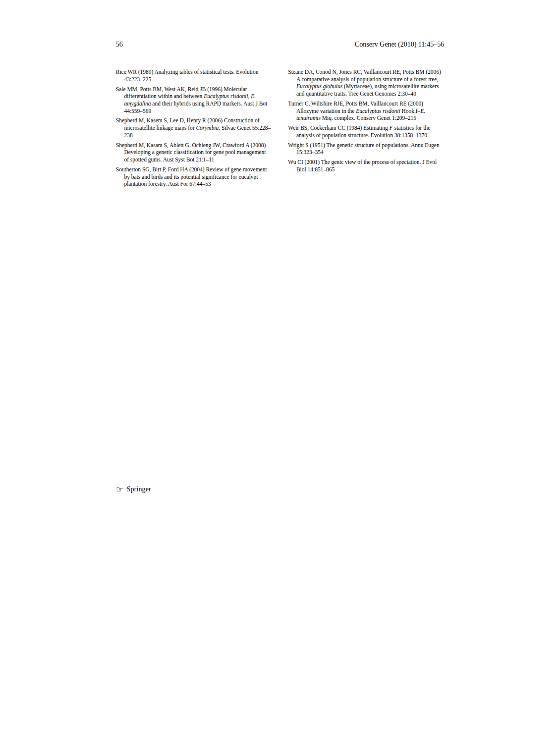56 Conserv Genet (2010) 11:45–56
Rice WR (1989) Analyzing tables of statistical tests. Evolution 43:223–225
Sale MM, Potts BM, West AK, Reid JB (1996) Molecular differentiation within and between Eucalyptus risdonii, E. amygdalina and their hybrids using RAPD markers. Aust J Bot 44:559–569
Shepherd M, Kasem S, Lee D, Henry R (2006) Construction of microsatellite linkage maps for Corymbia. Silvae Genet 55:228–238
Shepherd M, Kasam S, Ablett G, Ochieng JW, Crawford A (2008) Developing a genetic classification for gene pool management of spotted gums. Aust Syst Bot 21:1–11
Southerton SG, Birt P, Ford HA (2004) Review of gene movement by bats and birds and its potential significance for eucalypt plantation forestry. Aust For 67:44–53
Steane DA, Conod N, Jones RC, Vaillancourt RE, Potts BM (2006) A comparative analysis of population structure of a forest tree, Eucalyptus globulus (Myrtaceae), using microsatellite markers and quantitative traits. Tree Genet Genomes 2:30–40
Turner C, Wiltshire RJE, Potts BM, Vaillancourt RE (2000) Allozyme variation in the Eucalyptus risdonii Hook.f–E. tenuiramis Miq. complex. Conserv Genet 1:209–215
Weir BS, Cockerham CC (1984) Estimating F-statistics for the analysis of population structure. Evolution 38:1358–1370
Wright S (1951) The genetic structure of populations. Annu Eugen 15:323–354
Wu CI (2001) The genic view of the process of speciation. J Evol Biol 14:851–865
☞ Springer